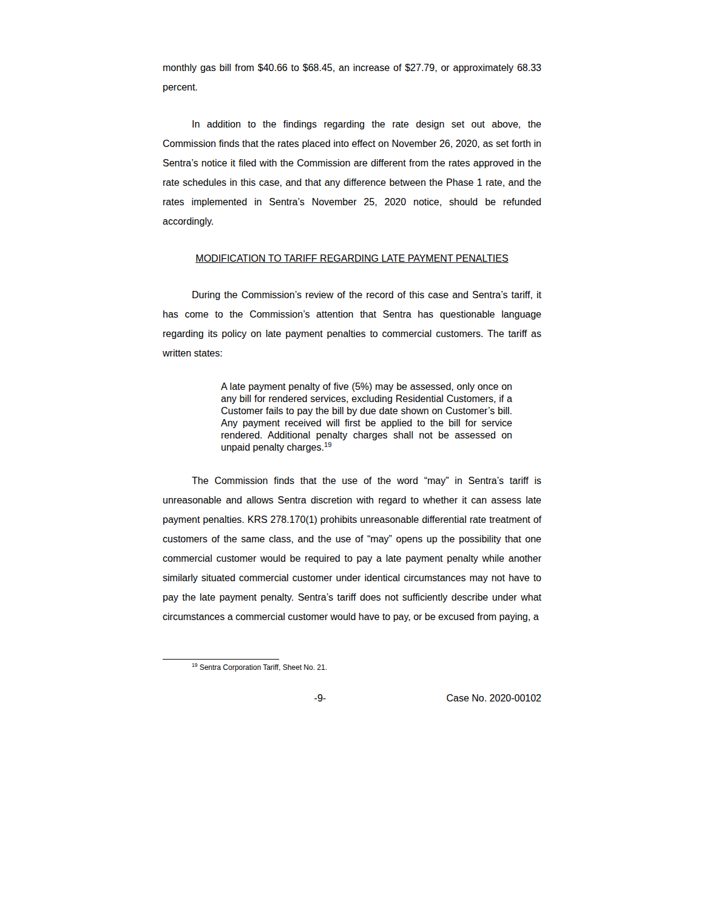monthly gas bill from $40.66 to $68.45, an increase of $27.79, or approximately 68.33 percent.
In addition to the findings regarding the rate design set out above, the Commission finds that the rates placed into effect on November 26, 2020, as set forth in Sentra’s notice it filed with the Commission are different from the rates approved in the rate schedules in this case, and that any difference between the Phase 1 rate, and the rates implemented in Sentra’s November 25, 2020 notice, should be refunded accordingly.
MODIFICATION TO TARIFF REGARDING LATE PAYMENT PENALTIES
During the Commission’s review of the record of this case and Sentra’s tariff, it has come to the Commission’s attention that Sentra has questionable language regarding its policy on late payment penalties to commercial customers. The tariff as written states:
A late payment penalty of five (5%) may be assessed, only once on any bill for rendered services, excluding Residential Customers, if a Customer fails to pay the bill by due date shown on Customer’s bill. Any payment received will first be applied to the bill for service rendered. Additional penalty charges shall not be assessed on unpaid penalty charges.19
The Commission finds that the use of the word “may” in Sentra’s tariff is unreasonable and allows Sentra discretion with regard to whether it can assess late payment penalties. KRS 278.170(1) prohibits unreasonable differential rate treatment of customers of the same class, and the use of “may” opens up the possibility that one commercial customer would be required to pay a late payment penalty while another similarly situated commercial customer under identical circumstances may not have to pay the late payment penalty. Sentra’s tariff does not sufficiently describe under what circumstances a commercial customer would have to pay, or be excused from paying, a
19 Sentra Corporation Tariff, Sheet No. 21.
-9- Case No. 2020-00102